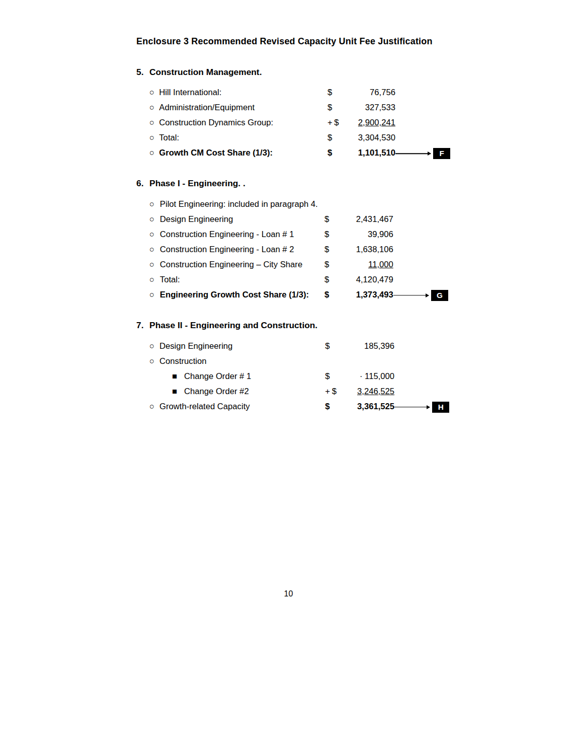Enclosure 3 Recommended Revised Capacity Unit Fee Justification
5. Construction Management.
| ○ | Hill International: | $ | 76,756 | |
| ○ | Administration/Equipment | $ | 327,533 | |
| ○ | Construction Dynamics Group: | + $ | 2,900,241 | |
| ○ | Total: | $ | 3,304,530 | |
| ○ | Growth CM Cost Share (1/3): | $ | 1,101,510 | F |
6. Phase I - Engineering. .
| ○ | Pilot Engineering: included in paragraph 4. | | | |
| ○ | Design Engineering | $ | 2,431,467 | |
| ○ | Construction Engineering - Loan # 1 | $ | 39,906 | |
| ○ | Construction Engineering - Loan # 2 | $ | 1,638,106 | |
| ○ | Construction Engineering – City Share | $ | 11,000 | |
| ○ | Total: | $ | 4,120,479 | |
| ○ | Engineering Growth Cost Share (1/3): | $ | 1,373,493 | G |
7. Phase II - Engineering and Construction.
| ○ | Design Engineering | $ | 185,396 | |
| ○ | Construction | | | |
| | ■ Change Order # 1 | $ | · 115,000 | |
| | ■ Change Order #2 | + $ | 3,246,525 | |
| ○ | Growth-related Capacity | $ | 3,361,525 | H |
10